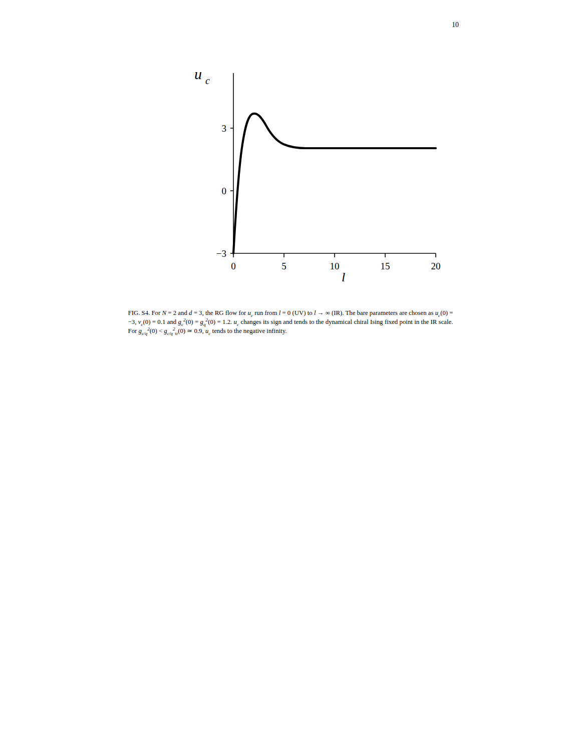10
u c 3 0 −3 0 5 10 15 20 l
FIG. S4. For N = 2 and d = 3, the RG flow for uc run from l = 0 (UV) to l → ∞ (IR). The bare parameters are chosen as uc(0) = −3, vc(0) = 0.1 and gc2(0) = gq2(0) = 1.2. uc changes its sign and tends to the dynamical chiral Ising fixed point in the IR scale. For gc/q2(0) < gc/q2tr(0) ≃ 0.9, uc tends to the negative infinity.